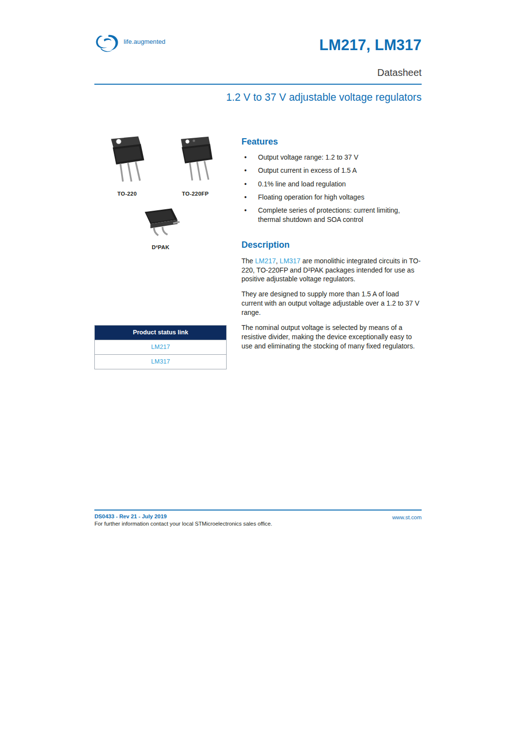life.augmented
LM217, LM317
Datasheet
1.2 V to 37 V adjustable voltage regulators
TO-220
TO-220FP
D²PAK
| Product status link |
| --- |
| LM217 |
| LM317 |
Features
Output voltage range: 1.2 to 37 V
Output current in excess of 1.5 A
0.1% line and load regulation
Floating operation for high voltages
Complete series of protections: current limiting, thermal shutdown and SOA control
Description
The LM217, LM317 are monolithic integrated circuits in TO-220, TO-220FP and D²PAK packages intended for use as positive adjustable voltage regulators.
They are designed to supply more than 1.5 A of load current with an output voltage adjustable over a 1.2 to 37 V range.
The nominal output voltage is selected by means of a resistive divider, making the device exceptionally easy to use and eliminating the stocking of many fixed regulators.
DS0433 - Rev 21 - July 2019
For further information contact your local STMicroelectronics sales office.
www.st.com